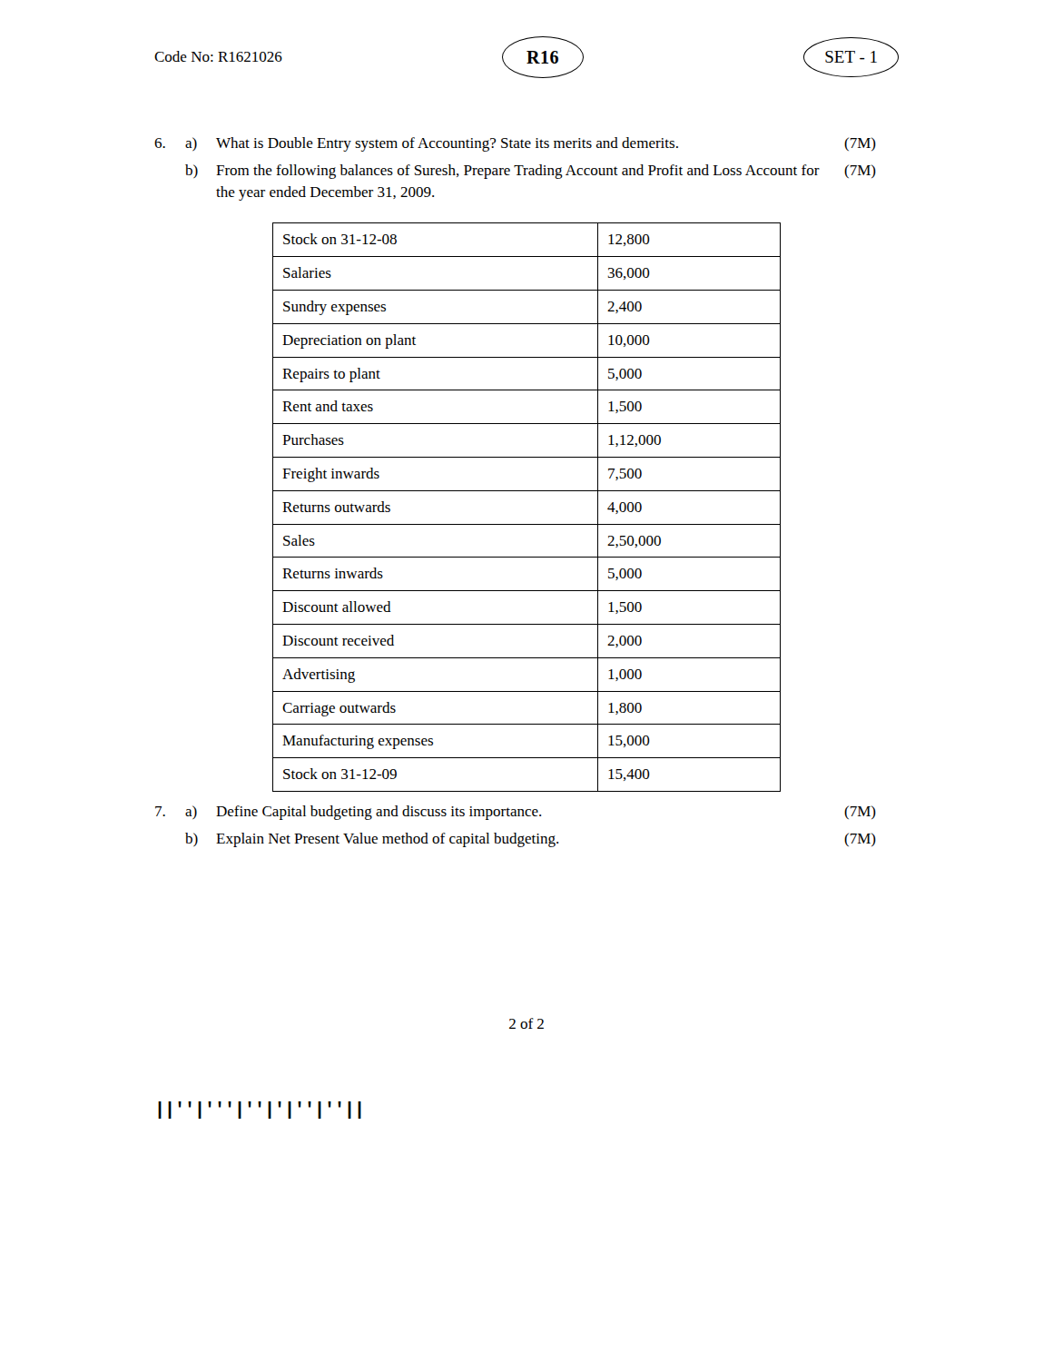Code No: R1621026
R16
SET - 1
6.
a)
What is Double Entry system of Accounting? State its merits and demerits.
(7M)
b)
From the following balances of Suresh, Prepare Trading Account and Profit and Loss Account for the year ended December 31, 2009.
(7M)
| Stock on 31-12-08 | 12,800 |
| Salaries | 36,000 |
| Sundry expenses | 2,400 |
| Depreciation on plant | 10,000 |
| Repairs to plant | 5,000 |
| Rent and taxes | 1,500 |
| Purchases | 1,12,000 |
| Freight inwards | 7,500 |
| Returns outwards | 4,000 |
| Sales | 2,50,000 |
| Returns inwards | 5,000 |
| Discount allowed | 1,500 |
| Discount received | 2,000 |
| Advertising | 1,000 |
| Carriage outwards | 1,800 |
| Manufacturing expenses | 15,000 |
| Stock on 31-12-09 | 15,400 |
7.
a)
Define Capital budgeting and discuss its importance.
(7M)
b)
Explain Net Present Value method of capital budgeting.
(7M)
2 of 2
||''|'''|''|'|''|''||